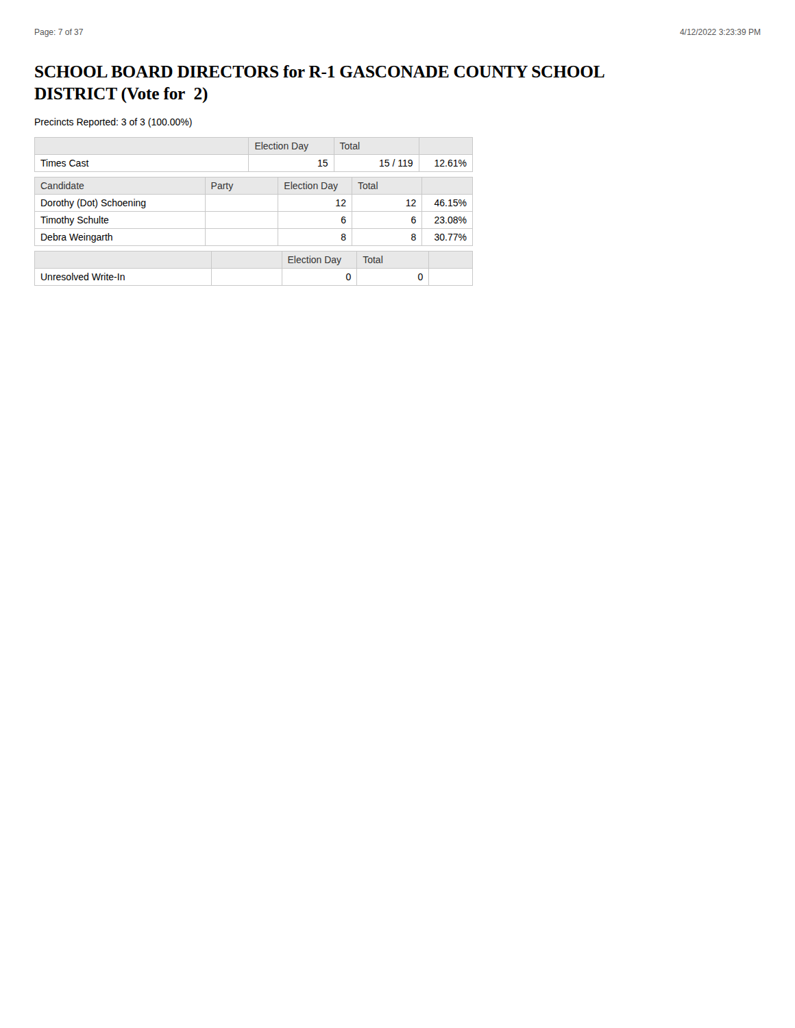Page: 7 of 37 4/12/2022 3:23:39 PM
SCHOOL BOARD DIRECTORS for R-1 GASCONADE COUNTY SCHOOL
DISTRICT (Vote for 2)
Precincts Reported: 3 of 3 (100.00%)
| | Election Day | Total | |
| Times Cast | 15 | 15 / 119 | 12.61% |
| Candidate | Party | Election Day | Total | |
| Dorothy (Dot) Schoening | | 12 | 12 | 46.15% |
| Timothy Schulte | | 6 | 6 | 23.08% |
| Debra Weingarth | | 8 | 8 | 30.77% |
| | | Election Day | Total | |
| Unresolved Write-In | | 0 | 0 | |